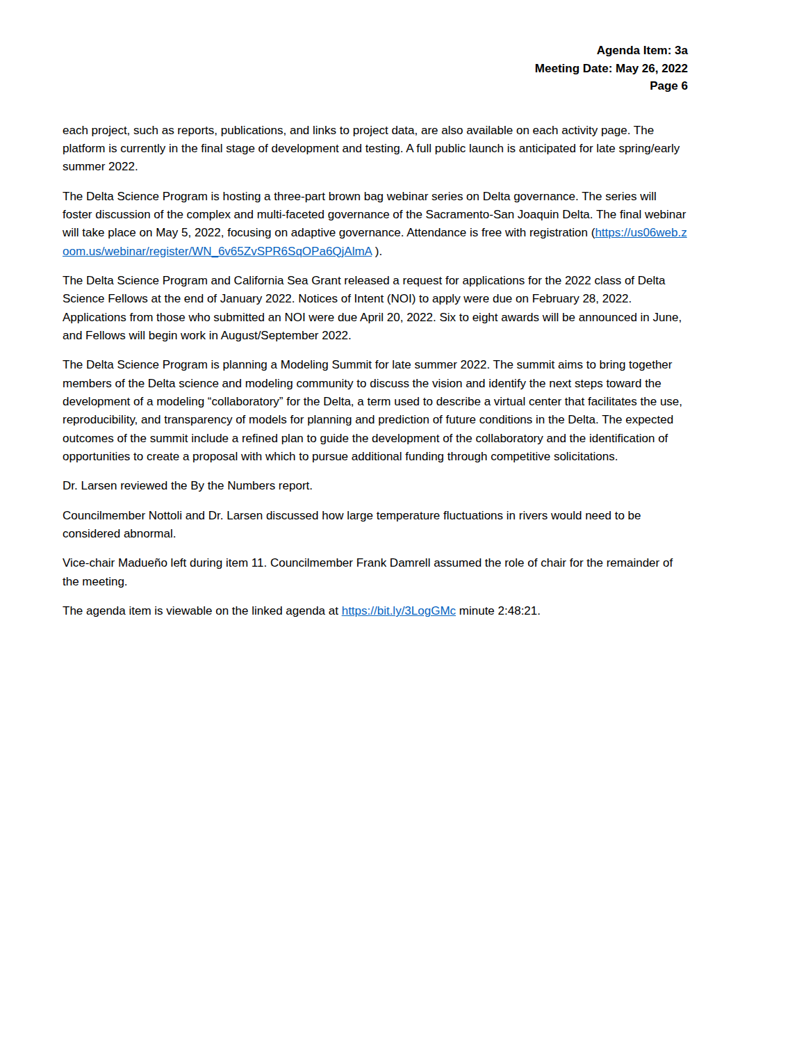Agenda Item: 3a
Meeting Date: May 26, 2022
Page 6
each project, such as reports, publications, and links to project data, are also available on each activity page. The platform is currently in the final stage of development and testing. A full public launch is anticipated for late spring/early summer 2022.
The Delta Science Program is hosting a three-part brown bag webinar series on Delta governance. The series will foster discussion of the complex and multi-faceted governance of the Sacramento-San Joaquin Delta. The final webinar will take place on May 5, 2022, focusing on adaptive governance. Attendance is free with registration (https://us06web.zoom.us/webinar/register/WN_6v65ZvSPR6SqOPa6QjAlmA ).
The Delta Science Program and California Sea Grant released a request for applications for the 2022 class of Delta Science Fellows at the end of January 2022. Notices of Intent (NOI) to apply were due on February 28, 2022. Applications from those who submitted an NOI were due April 20, 2022. Six to eight awards will be announced in June, and Fellows will begin work in August/September 2022.
The Delta Science Program is planning a Modeling Summit for late summer 2022. The summit aims to bring together members of the Delta science and modeling community to discuss the vision and identify the next steps toward the development of a modeling “collaboratory” for the Delta, a term used to describe a virtual center that facilitates the use, reproducibility, and transparency of models for planning and prediction of future conditions in the Delta. The expected outcomes of the summit include a refined plan to guide the development of the collaboratory and the identification of opportunities to create a proposal with which to pursue additional funding through competitive solicitations.
Dr. Larsen reviewed the By the Numbers report.
Councilmember Nottoli and Dr. Larsen discussed how large temperature fluctuations in rivers would need to be considered abnormal.
Vice-chair Madueño left during item 11. Councilmember Frank Damrell assumed the role of chair for the remainder of the meeting.
The agenda item is viewable on the linked agenda at https://bit.ly/3LogGMc minute 2:48:21.